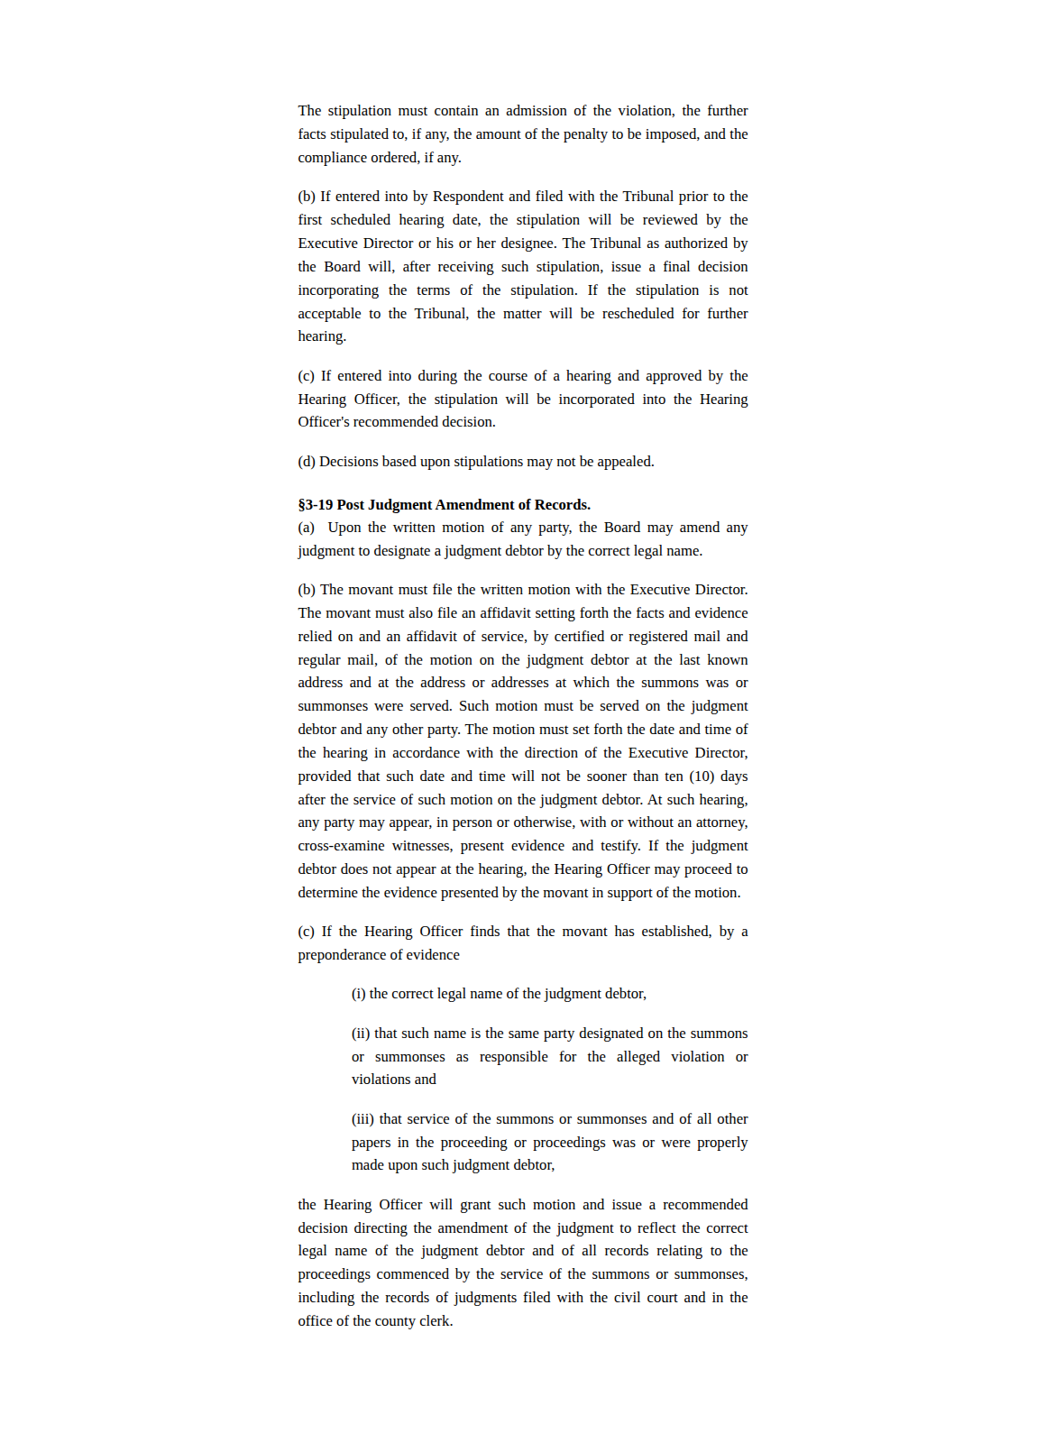The stipulation must contain an admission of the violation, the further facts stipulated to, if any, the amount of the penalty to be imposed, and the compliance ordered, if any.
(b) If entered into by Respondent and filed with the Tribunal prior to the first scheduled hearing date, the stipulation will be reviewed by the Executive Director or his or her designee. The Tribunal as authorized by the Board will, after receiving such stipulation, issue a final decision incorporating the terms of the stipulation. If the stipulation is not acceptable to the Tribunal, the matter will be rescheduled for further hearing.
(c) If entered into during the course of a hearing and approved by the Hearing Officer, the stipulation will be incorporated into the Hearing Officer's recommended decision.
(d) Decisions based upon stipulations may not be appealed.
§3-19 Post Judgment Amendment of Records.
(a) Upon the written motion of any party, the Board may amend any judgment to designate a judgment debtor by the correct legal name.
(b) The movant must file the written motion with the Executive Director. The movant must also file an affidavit setting forth the facts and evidence relied on and an affidavit of service, by certified or registered mail and regular mail, of the motion on the judgment debtor at the last known address and at the address or addresses at which the summons was or summonses were served. Such motion must be served on the judgment debtor and any other party. The motion must set forth the date and time of the hearing in accordance with the direction of the Executive Director, provided that such date and time will not be sooner than ten (10) days after the service of such motion on the judgment debtor. At such hearing, any party may appear, in person or otherwise, with or without an attorney, cross-examine witnesses, present evidence and testify. If the judgment debtor does not appear at the hearing, the Hearing Officer may proceed to determine the evidence presented by the movant in support of the motion.
(c) If the Hearing Officer finds that the movant has established, by a preponderance of evidence
(i) the correct legal name of the judgment debtor,
(ii) that such name is the same party designated on the summons or summonses as responsible for the alleged violation or violations and
(iii) that service of the summons or summonses and of all other papers in the proceeding or proceedings was or were properly made upon such judgment debtor,
the Hearing Officer will grant such motion and issue a recommended decision directing the amendment of the judgment to reflect the correct legal name of the judgment debtor and of all records relating to the proceedings commenced by the service of the summons or summonses, including the records of judgments filed with the civil court and in the office of the county clerk.